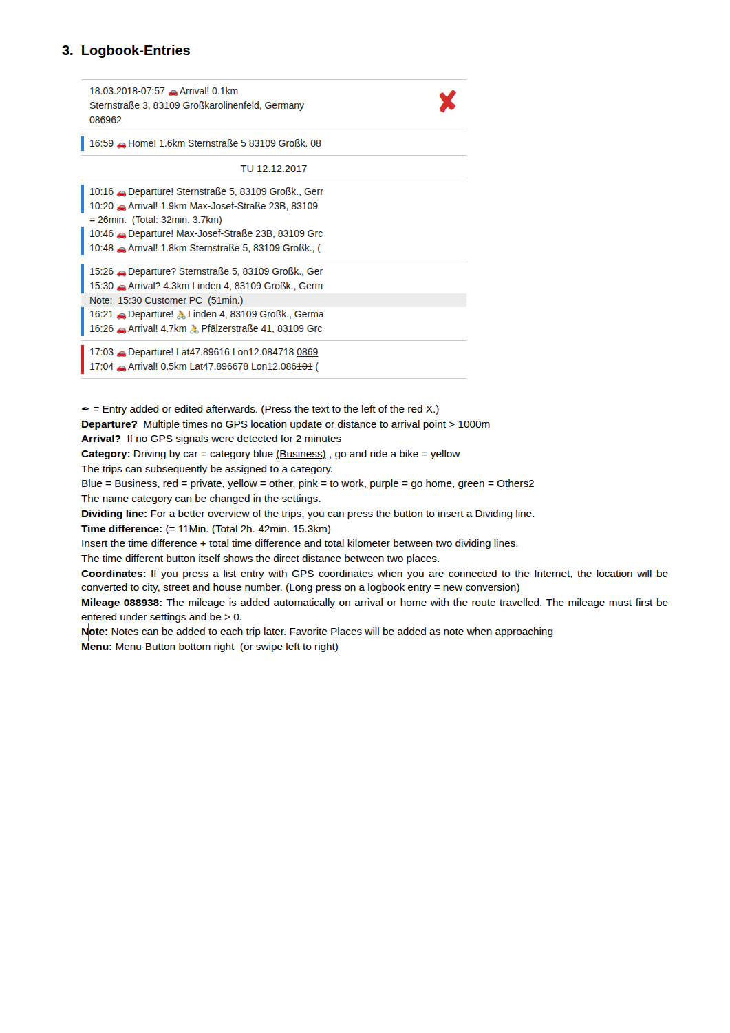3. Logbook-Entries
18.03.2018-07:57 Arrival! 0.1km
Sternstraße 3, 83109 Großkarolinenfeld, Germany
086962
✘
16:59 Home! 1.6km Sternstraße 5 83109 Großk. 08
TU 12.12.2017
10:16 Departure! Sternstraße 5, 83109 Großk., Gerr
10:20 Arrival! 1.9km Max-Josef-Straße 23B, 83109
= 26min. (Total: 32min. 3.7km)
10:46 Departure! Max-Josef-Straße 23B, 83109 Grc
10:48 Arrival! 1.8km Sternstraße 5, 83109 Großk., (
15:26 Departure? Sternstraße 5, 83109 Großk., Ger
15:30 Arrival? 4.3km Linden 4, 83109 Großk., Germ
Note: 15:30 Customer PC (51min.)
16:21 Departure! Linden 4, 83109 Großk., Germa
16:26 Arrival! 4.7km Pfälzerstraße 41, 83109 Grc
17:03 Departure! Lat47.89616 Lon12.084718 0869
17:04 Arrival! 0.5km Lat47.896678 Lon12.086101 (
✒ = Entry added or edited afterwards. (Press the text to the left of the red X.)
Departure? Multiple times no GPS location update or distance to arrival point > 1000m
Arrival? If no GPS signals were detected for 2 minutes
Category: Driving by car = category blue (Business) , go and ride a bike = yellow
The trips can subsequently be assigned to a category.
Blue = Business, red = private, yellow = other, pink = to work, purple = go home, green = Others2
The name category can be changed in the settings.
Dividing line: For a better overview of the trips, you can press the button to insert a Dividing line.
Time difference: (= 11Min. (Total 2h. 42min. 15.3km)
Insert the time difference + total time difference and total kilometer between two dividing lines.
The time different button itself shows the direct distance between two places.
Coordinates: If you press a list entry with GPS coordinates when you are connected to the Internet, the location will be converted to city, street and house number. (Long press on a logbook entry = new conversion)
Mileage 088938: The mileage is added automatically on arrival or home with the route travelled. The mileage must first be entered under settings and be > 0.
Note: Notes can be added to each trip later. Favorite Places will be added as note when approaching
Menu: Menu-Button bottom right (or swipe left to right)